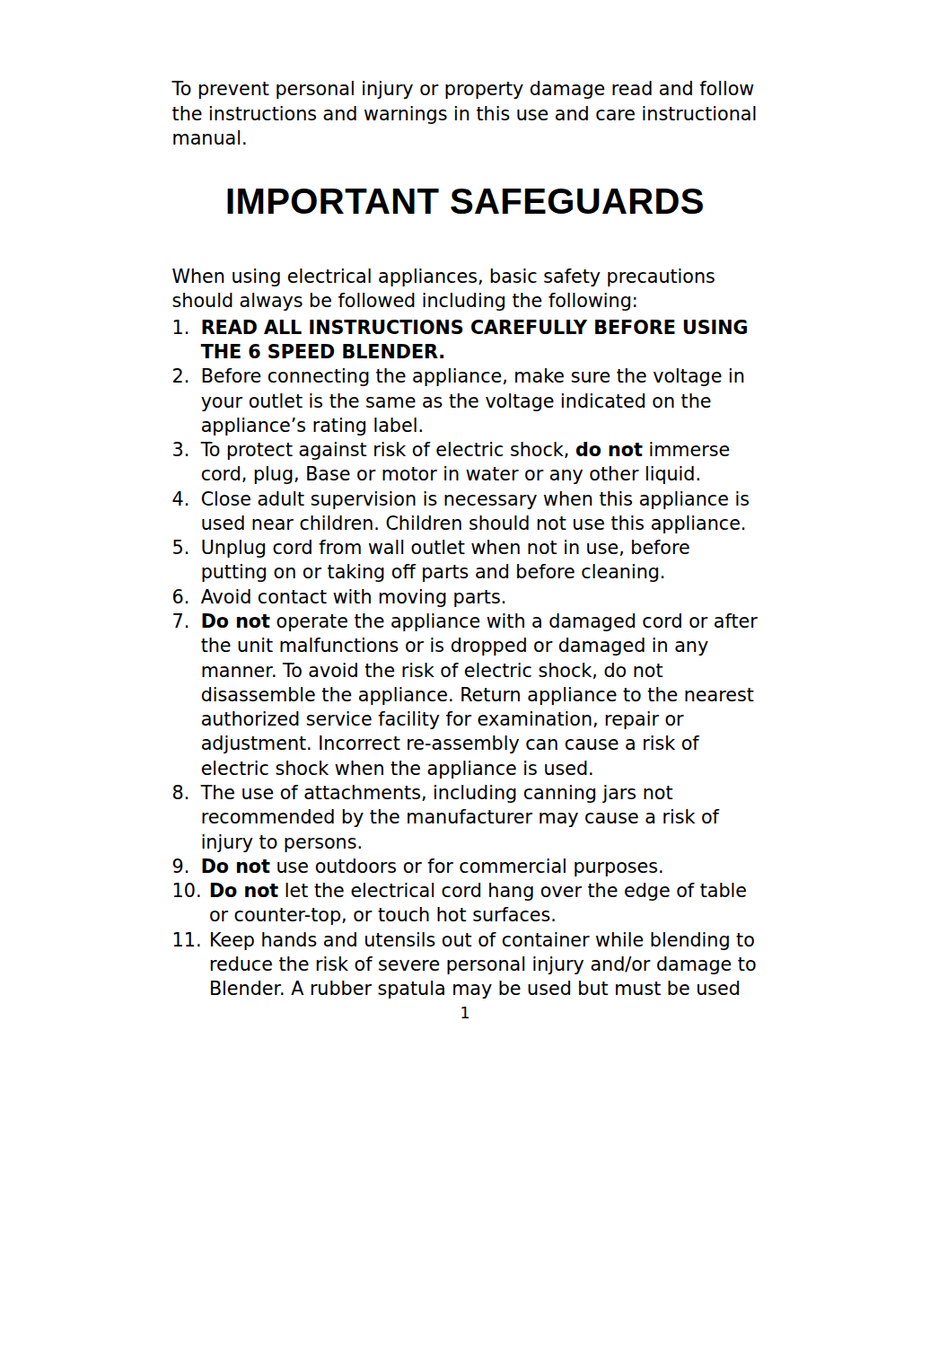To prevent personal injury or property damage read and follow the instructions and warnings in this use and care instructional manual.
IMPORTANT SAFEGUARDS
When using electrical appliances, basic safety precautions should always be followed including the following:
1. READ ALL INSTRUCTIONS CAREFULLY BEFORE USING THE 6 SPEED BLENDER.
2. Before connecting the appliance, make sure the voltage in your outlet is the same as the voltage indicated on the appliance’s rating label.
3. To protect against risk of electric shock, do not immerse cord, plug, Base or motor in water or any other liquid.
4. Close adult supervision is necessary when this appliance is used near children. Children should not use this appliance.
5. Unplug cord from wall outlet when not in use, before putting on or taking off parts and before cleaning.
6. Avoid contact with moving parts.
7. Do not operate the appliance with a damaged cord or after the unit malfunctions or is dropped or damaged in any manner. To avoid the risk of electric shock, do not disassemble the appliance. Return appliance to the nearest authorized service facility for examination, repair or adjustment. Incorrect re-assembly can cause a risk of electric shock when the appliance is used.
8. The use of attachments, including canning jars not recommended by the manufacturer may cause a risk of injury to persons.
9. Do not use outdoors or for commercial purposes.
10. Do not let the electrical cord hang over the edge of table or counter-top, or touch hot surfaces.
11. Keep hands and utensils out of container while blending to reduce the risk of severe personal injury and/or damage to Blender. A rubber spatula may be used but must be used
1